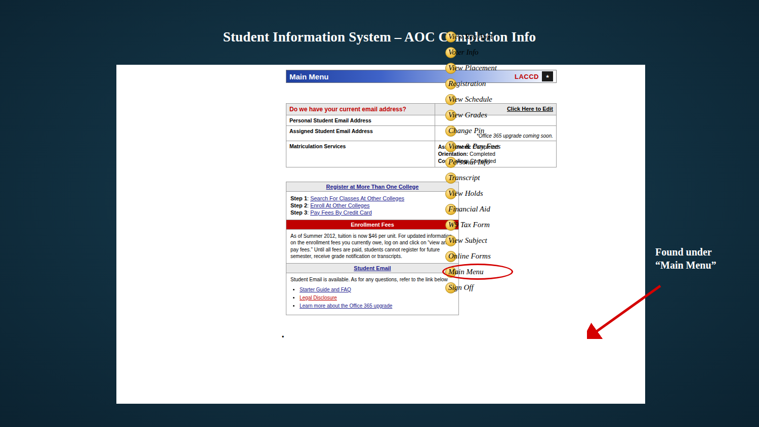Student Information System – AOC Completion Info
Main Menu LACCD ★
| Do we have your current email address? | Click Here to Edit |
| Personal Student Email Address | |
| Assigned Student Email Address | *Office 365 upgrade coming soon. |
| Matriculation Services | Assessment: Completed Orientation: Completed Counseling: Completed |
•
Register at More Than One College
Step 1: Search For Classes At Other Colleges
Step 2: Enroll At Other Colleges
Step 3: Pay Fees By Credit Card
Enrollment Fees
As of Summer 2012, tuition is now $46 per unit. For updated information on the enrollment fees you currently owe, log on and click on “view and pay fees.” Until all fees are paid, students cannot register for future semester, receive grade notification or transcripts.
Student Email
Student Email is available. As for any questions, refer to the link below
Starter Guide and FAQ
Legal Disclosure
Learn more about the Office 365 upgrade
View Reg Appt
Voter Info
View Placement
Registration
View Schedule
View Grades
Change Pin
View & Pay Fees
Personal Info
Transcript
View Holds
Financial Aid
W9 Tax Form
View Subject
Online Forms
Main Menu
Sign Off
Found under
“Main Menu”